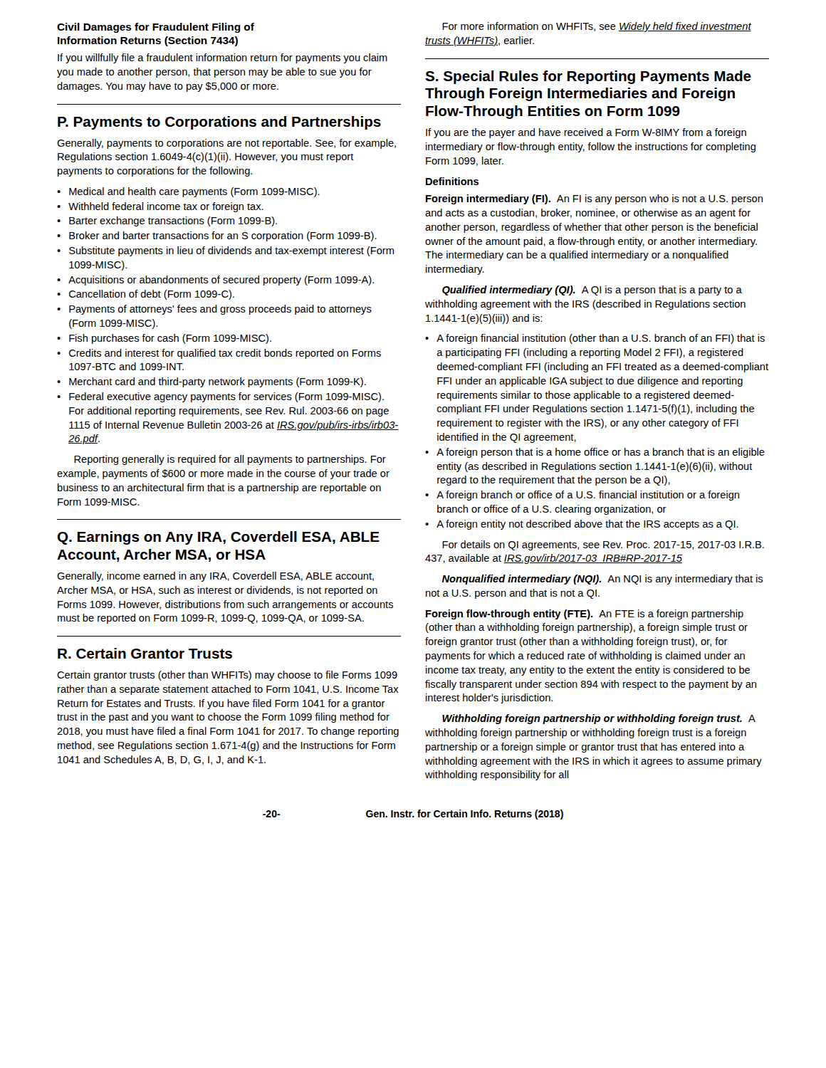Civil Damages for Fraudulent Filing of
Information Returns (Section 7434)
If you willfully file a fraudulent information return for payments you claim you made to another person, that person may be able to sue you for damages. You may have to pay $5,000 or more.
P. Payments to Corporations and Partnerships
Generally, payments to corporations are not reportable. See, for example, Regulations section 1.6049-4(c)(1)(ii). However, you must report payments to corporations for the following.
Medical and health care payments (Form 1099-MISC).
Withheld federal income tax or foreign tax.
Barter exchange transactions (Form 1099-B).
Broker and barter transactions for an S corporation (Form 1099-B).
Substitute payments in lieu of dividends and tax-exempt interest (Form 1099-MISC).
Acquisitions or abandonments of secured property (Form 1099-A).
Cancellation of debt (Form 1099-C).
Payments of attorneys' fees and gross proceeds paid to attorneys (Form 1099-MISC).
Fish purchases for cash (Form 1099-MISC).
Credits and interest for qualified tax credit bonds reported on Forms 1097-BTC and 1099-INT.
Merchant card and third-party network payments (Form 1099-K).
Federal executive agency payments for services (Form 1099-MISC). For additional reporting requirements, see Rev. Rul. 2003-66 on page 1115 of Internal Revenue Bulletin 2003-26 at IRS.gov/pub/irs-irbs/irb03-26.pdf.
Reporting generally is required for all payments to partnerships. For example, payments of $600 or more made in the course of your trade or business to an architectural firm that is a partnership are reportable on Form 1099-MISC.
Q. Earnings on Any IRA, Coverdell ESA, ABLE Account, Archer MSA, or HSA
Generally, income earned in any IRA, Coverdell ESA, ABLE account, Archer MSA, or HSA, such as interest or dividends, is not reported on Forms 1099. However, distributions from such arrangements or accounts must be reported on Form 1099-R, 1099-Q, 1099-QA, or 1099-SA.
R. Certain Grantor Trusts
Certain grantor trusts (other than WHFITs) may choose to file Forms 1099 rather than a separate statement attached to Form 1041, U.S. Income Tax Return for Estates and Trusts. If you have filed Form 1041 for a grantor trust in the past and you want to choose the Form 1099 filing method for 2018, you must have filed a final Form 1041 for 2017. To change reporting method, see Regulations section 1.671-4(g) and the Instructions for Form 1041 and Schedules A, B, D, G, I, J, and K-1.
For more information on WHFITs, see Widely held fixed investment trusts (WHFITs), earlier.
S. Special Rules for Reporting Payments Made Through Foreign Intermediaries and Foreign Flow-Through Entities on Form 1099
If you are the payer and have received a Form W-8IMY from a foreign intermediary or flow-through entity, follow the instructions for completing Form 1099, later.
Definitions
Foreign intermediary (FI). An FI is any person who is not a U.S. person and acts as a custodian, broker, nominee, or otherwise as an agent for another person, regardless of whether that other person is the beneficial owner of the amount paid, a flow-through entity, or another intermediary. The intermediary can be a qualified intermediary or a nonqualified intermediary.
Qualified intermediary (QI). A QI is a person that is a party to a withholding agreement with the IRS (described in Regulations section 1.1441-1(e)(5)(iii)) and is:
A foreign financial institution (other than a U.S. branch of an FFI) that is a participating FFI (including a reporting Model 2 FFI), a registered deemed-compliant FFI (including an FFI treated as a deemed-compliant FFI under an applicable IGA subject to due diligence and reporting requirements similar to those applicable to a registered deemed-compliant FFI under Regulations section 1.1471-5(f)(1), including the requirement to register with the IRS), or any other category of FFI identified in the QI agreement,
A foreign person that is a home office or has a branch that is an eligible entity (as described in Regulations section 1.1441-1(e)(6)(ii), without regard to the requirement that the person be a QI),
A foreign branch or office of a U.S. financial institution or a foreign branch or office of a U.S. clearing organization, or
A foreign entity not described above that the IRS accepts as a QI.
For details on QI agreements, see Rev. Proc. 2017-15, 2017-03 I.R.B. 437, available at IRS.gov/irb/2017-03_IRB#RP-2017-15
Nonqualified intermediary (NQI). An NQI is any intermediary that is not a U.S. person and that is not a QI.
Foreign flow-through entity (FTE). An FTE is a foreign partnership (other than a withholding foreign partnership), a foreign simple trust or foreign grantor trust (other than a withholding foreign trust), or, for payments for which a reduced rate of withholding is claimed under an income tax treaty, any entity to the extent the entity is considered to be fiscally transparent under section 894 with respect to the payment by an interest holder's jurisdiction.
Withholding foreign partnership or withholding foreign trust. A withholding foreign partnership or withholding foreign trust is a foreign partnership or a foreign simple or grantor trust that has entered into a withholding agreement with the IRS in which it agrees to assume primary withholding responsibility for all
-20- Gen. Instr. for Certain Info. Returns (2018)